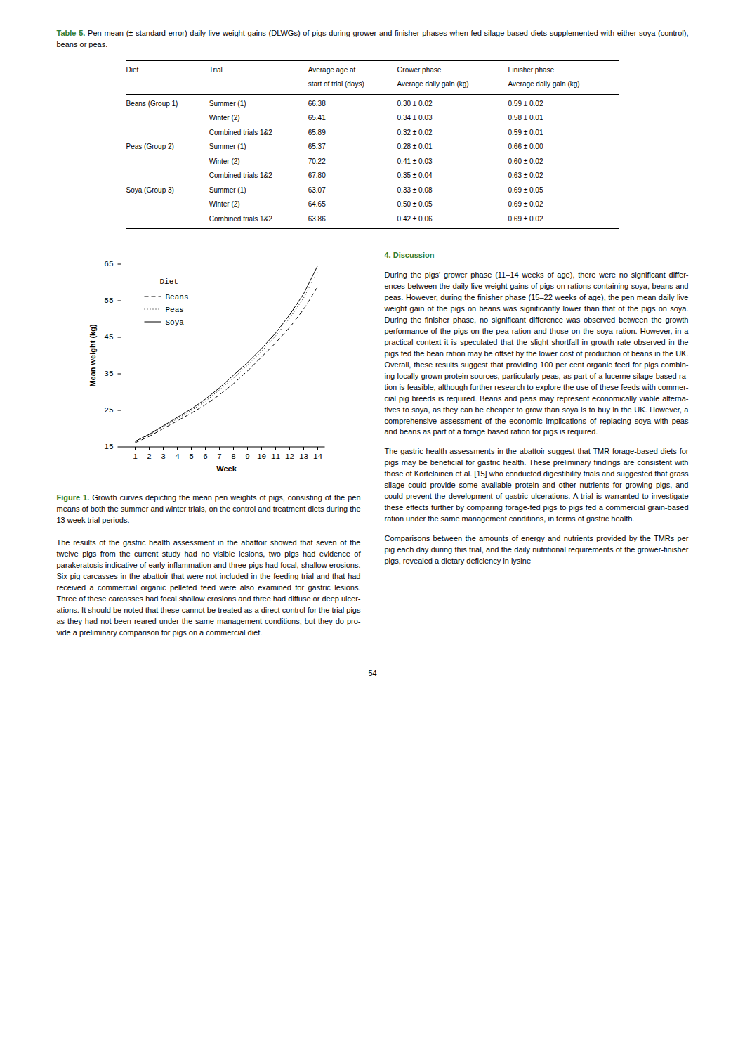Table 5. Pen mean (± standard error) daily live weight gains (DLWGs) of pigs during grower and finisher phases when fed silage-based diets supplemented with either soya (control), beans or peas.
| Diet | Trial | Average age at | Grower phase | Finisher phase |
| --- | --- | --- | --- | --- |
| | | start of trial (days) | Average daily gain (kg) | Average daily gain (kg) |
| Beans (Group 1) | Summer (1) | 66.38 | 0.30 ± 0.02 | 0.59 ± 0.02 |
| | Winter (2) | 65.41 | 0.34 ± 0.03 | 0.58 ± 0.01 |
| | Combined trials 1&2 | 65.89 | 0.32 ± 0.02 | 0.59 ± 0.01 |
| Peas (Group 2) | Summer (1) | 65.37 | 0.28 ± 0.01 | 0.66 ± 0.00 |
| | Winter (2) | 70.22 | 0.41 ± 0.03 | 0.60 ± 0.02 |
| | Combined trials 1&2 | 67.80 | 0.35 ± 0.04 | 0.63 ± 0.02 |
| Soya (Group 3) | Summer (1) | 63.07 | 0.33 ± 0.08 | 0.69 ± 0.05 |
| | Winter (2) | 64.65 | 0.50 ± 0.05 | 0.69 ± 0.02 |
| | Combined trials 1&2 | 63.86 | 0.42 ± 0.06 | 0.69 ± 0.02 |
15 25 35 45 55 65 1 2 3 4 5 6 7 8 9 10 11 12 13 14 Week Mean weight (kg) Diet Beans Peas Soya
Figure 1. Growth curves depicting the mean pen weights of pigs, consisting of the pen means of both the summer and winter trials, on the control and treatment diets during the 13 week trial periods.
The results of the gastric health assessment in the abattoir showed that seven of the twelve pigs from the current study had no visible lesions, two pigs had evidence of parakeratosis indicative of early inflammation and three pigs had focal, shallow erosions. Six pig carcasses in the abattoir that were not included in the feeding trial and that had received a commercial organic pelleted feed were also examined for gastric lesions. Three of these carcasses had focal shallow erosions and three had diffuse or deep ulcerations. It should be noted that these cannot be treated as a direct control for the trial pigs as they had not been reared under the same management conditions, but they do provide a preliminary comparison for pigs on a commercial diet.
4. Discussion
During the pigs' grower phase (11–14 weeks of age), there were no significant differences between the daily live weight gains of pigs on rations containing soya, beans and peas. However, during the finisher phase (15–22 weeks of age), the pen mean daily live weight gain of the pigs on beans was significantly lower than that of the pigs on soya. During the finisher phase, no significant difference was observed between the growth performance of the pigs on the pea ration and those on the soya ration. However, in a practical context it is speculated that the slight shortfall in growth rate observed in the pigs fed the bean ration may be offset by the lower cost of production of beans in the UK. Overall, these results suggest that providing 100 per cent organic feed for pigs combining locally grown protein sources, particularly peas, as part of a lucerne silage-based ration is feasible, although further research to explore the use of these feeds with commercial pig breeds is required. Beans and peas may represent economically viable alternatives to soya, as they can be cheaper to grow than soya is to buy in the UK. However, a comprehensive assessment of the economic implications of replacing soya with peas and beans as part of a forage based ration for pigs is required.
The gastric health assessments in the abattoir suggest that TMR forage-based diets for pigs may be beneficial for gastric health. These preliminary findings are consistent with those of Kortelainen et al. [15] who conducted digestibility trials and suggested that grass silage could provide some available protein and other nutrients for growing pigs, and could prevent the development of gastric ulcerations. A trial is warranted to investigate these effects further by comparing forage-fed pigs to pigs fed a commercial grain-based ration under the same management conditions, in terms of gastric health.
Comparisons between the amounts of energy and nutrients provided by the TMRs per pig each day during this trial, and the daily nutritional requirements of the grower-finisher pigs, revealed a dietary deficiency in lysine
54